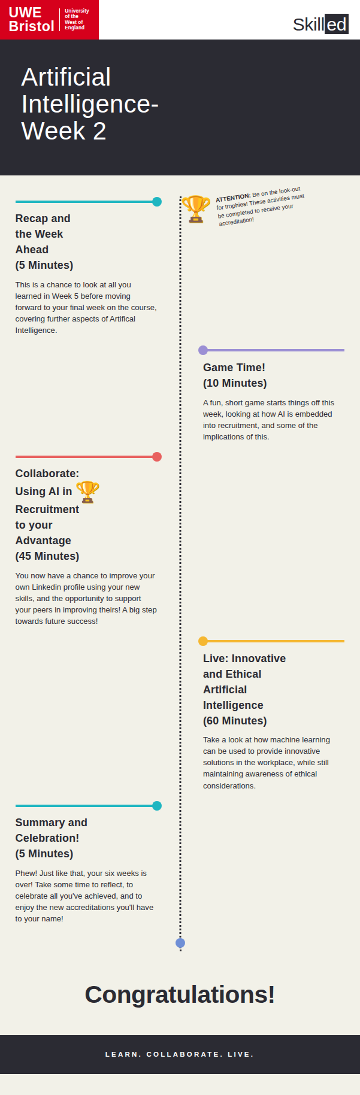UWE
Bristol University
of the
West of
England
Skilled
Artificial
Intelligence-
Week 2
Recap and
the Week
Ahead
(5 Minutes)
This is a chance to look at all you learned in Week 5 before moving forward to your final week on the course, covering further aspects of Artifical Intelligence.
🏆
ATTENTION: Be on the look-out for trophies! These activities must be completed to receive your accreditation!
Game Time!
(10 Minutes)
A fun, short game starts things off this week, looking at how AI is embedded into recruitment, and some of the implications of this.
Collaborate:
Using AI in🏆
Recruitment
to your
Advantage
(45 Minutes)
You now have a chance to improve your own Linkedin profile using your new skills, and the opportunity to support your peers in improving theirs! A big step towards future success!
Live: Innovative
and Ethical
Artificial
Intelligence
(60 Minutes)
Take a look at how machine learning can be used to provide innovative solutions in the workplace, while still maintaining awareness of ethical considerations.
Summary and
Celebration!
(5 Minutes)
Phew! Just like that, your six weeks is over! Take some time to reflect, to celebrate all you've achieved, and to enjoy the new accreditations you'll have to your name!
Congratulations!
LEARN. COLLABORATE. LIVE.